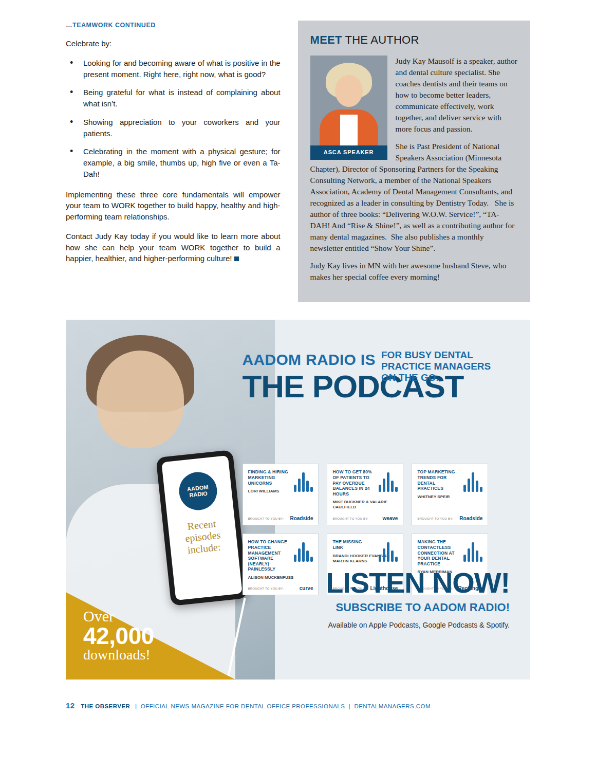…TEAMWORK CONTINUED
Celebrate by:
Looking for and becoming aware of what is positive in the present moment. Right here, right now, what is good?
Being grateful for what is instead of complaining about what isn’t.
Showing appreciation to your coworkers and your patients.
Celebrating in the moment with a physical gesture; for example, a big smile, thumbs up, high five or even a Ta-Dah!
Implementing these three core fundamentals will empower your team to WORK together to build happy, healthy and high-performing team relationships.
Contact Judy Kay today if you would like to learn more about how she can help your team WORK together to build a happier, healthier, and higher-performing culture!
MEET THE AUTHOR
ASCA SPEAKER
Judy Kay Mausolf is a speaker, author and dental culture specialist. She coaches dentists and their teams on how to become better leaders, communicate effectively, work together, and deliver service with more focus and passion.
She is Past President of National Speakers Association (Minnesota Chapter), Director of Sponsoring Partners for the Speaking Consulting Network, a member of the National Speakers Association, Academy of Dental Management Consultants, and recognized as a leader in consulting by Dentistry Today. She is author of three books: “Delivering W.O.W. Service!”, “TA-DAH! And “Rise & Shine!”, as well as a contributing author for many dental magazines. She also publishes a monthly newsletter entitled “Show Your Shine”.
Judy Kay lives in MN with her awesome husband Steve, who makes her special coffee every morning!
AADOM
RADIO
Recent
episodes
include:
Over
42,000
downloads!
AADOM RADIO IS
THE PODCAST
FOR BUSY DENTAL
PRACTICE MANAGERS
ON THE GO.
Finding & Hiring Marketing Unicorns
Lori Williams
Brought to you by:
Roadside
How to Get 80% of Patients to Pay Overdue Balances in 24 Hours
Mike Buckner & Valarie Caulfield
Brought to you by:
weave
Top Marketing Trends for Dental Practices
Whitney Speir
Brought to you by:
Roadside
How to Change Practice Management Software (Nearly) Painlessly
Alison Muckenfuss
Brought to you by:
curve
The Missing Link
Brandi Hooker Evans & Martin Kearns
Brought to you by:
Lighthouse
Making the Contactless Connection at Your Dental Practice
Ryan Merriman
Brought to you by:
Rectangle
LISTEN NOW!
SUBSCRIBE TO AADOM RADIO!
Available on Apple Podcasts, Google Podcasts & Spotify.
12 THE OBSERVER | OFFICIAL NEWS MAGAZINE FOR DENTAL OFFICE PROFESSIONALS | DENTALMANAGERS.COM